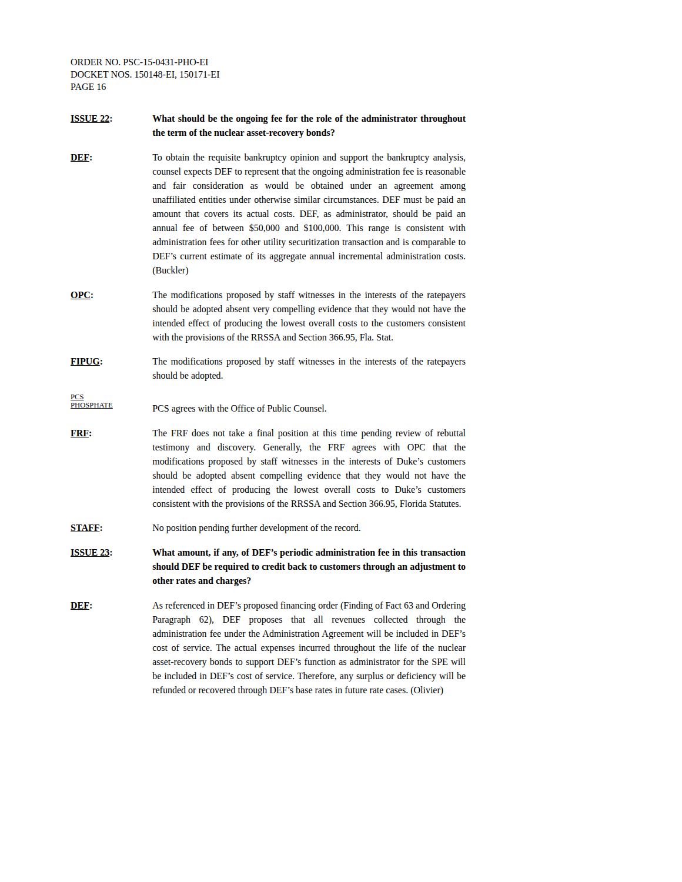ORDER NO. PSC-15-0431-PHO-EI
DOCKET NOS. 150148-EI, 150171-EI
PAGE 16
| ISSUE 22 : | What should be the ongoing fee for the role of the administrator throughout the term of the nuclear asset-recovery bonds? |
| DEF : | To obtain the requisite bankruptcy opinion and support the bankruptcy analysis, counsel expects DEF to represent that the ongoing administration fee is reasonable and fair consideration as would be obtained under an agreement among unaffiliated entities under otherwise similar circumstances. DEF must be paid an amount that covers its actual costs. DEF, as administrator, should be paid an annual fee of between $50,000 and $100,000. This range is consistent with administration fees for other utility securitization transaction and is comparable to DEF’s current estimate of its aggregate annual incremental administration costs. (Buckler) |
| OPC : | The modifications proposed by staff witnesses in the interests of the ratepayers should be adopted absent very compelling evidence that they would not have the intended effect of producing the lowest overall costs to the customers consistent with the provisions of the RRSSA and Section 366.95, Fla. Stat. |
| FIPUG : | The modifications proposed by staff witnesses in the interests of the ratepayers should be adopted. |
| PCS PHOSPHATE | PCS agrees with the Office of Public Counsel. |
| FRF : | The FRF does not take a final position at this time pending review of rebuttal testimony and discovery. Generally, the FRF agrees with OPC that the modifications proposed by staff witnesses in the interests of Duke’s customers should be adopted absent compelling evidence that they would not have the intended effect of producing the lowest overall costs to Duke’s customers consistent with the provisions of the RRSSA and Section 366.95, Florida Statutes. |
| STAFF : | No position pending further development of the record. |
| ISSUE 23 : | What amount, if any, of DEF’s periodic administration fee in this transaction should DEF be required to credit back to customers through an adjustment to other rates and charges? |
| DEF : | As referenced in DEF’s proposed financing order (Finding of Fact 63 and Ordering Paragraph 62), DEF proposes that all revenues collected through the administration fee under the Administration Agreement will be included in DEF’s cost of service. The actual expenses incurred throughout the life of the nuclear asset-recovery bonds to support DEF’s function as administrator for the SPE will be included in DEF’s cost of service. Therefore, any surplus or deficiency will be refunded or recovered through DEF’s base rates in future rate cases. (Olivier) |